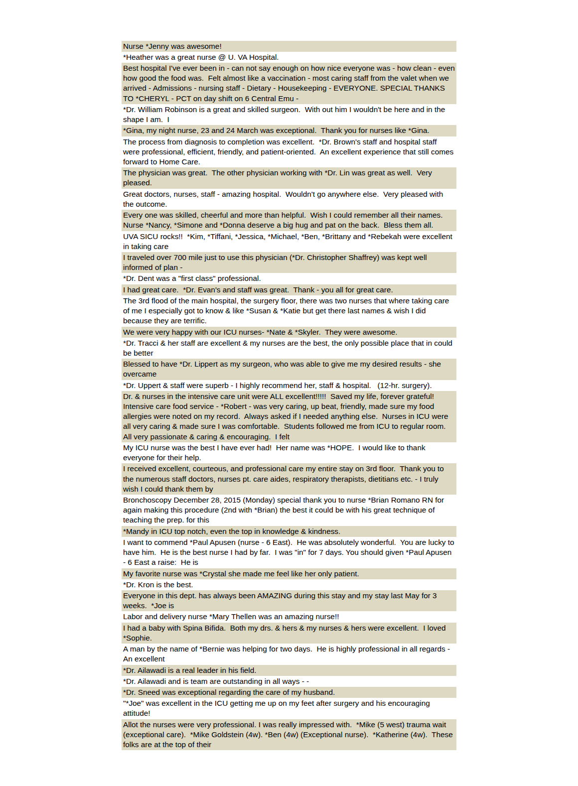| Nurse *Jenny was awesome! |
| *Heather was a great nurse @ U. VA Hospital. |
| Best hospital I've ever been in - can not say enough on how nice everyone was - how clean - even how good the food was. Felt almost like a vaccination - most caring staff from the valet when we arrived - Admissions - nursing staff - Dietary - Housekeeping - EVERYONE. SPECIAL THANKS TO *CHERYL - PCT on day shift on 6 Central Emu - |
| *Dr. William Robinson is a great and skilled surgeon. With out him I wouldn't be here and in the shape I am. I |
| *Gina, my night nurse, 23 and 24 March was exceptional. Thank you for nurses like *Gina. |
| The process from diagnosis to completion was excellent. *Dr. Brown's staff and hospital staff were professional, efficient, friendly, and patient-oriented. An excellent experience that still comes forward to Home Care. |
| The physician was great. The other physician working with *Dr. Lin was great as well. Very pleased. |
| Great doctors, nurses, staff - amazing hospital. Wouldn't go anywhere else. Very pleased with the outcome. |
| Every one was skilled, cheerful and more than helpful. Wish I could remember all their names. Nurse *Nancy, *Simone and *Donna deserve a big hug and pat on the back. Bless them all. |
| UVA SICU rocks!! *Kim, *Tiffani, *Jessica, *Michael, *Ben, *Brittany and *Rebekah were excellent in taking care |
| I traveled over 700 mile just to use this physician (*Dr. Christopher Shaffrey) was kept well informed of plan - |
| *Dr. Dent was a "first class" professional. |
| I had great care. *Dr. Evan's and staff was great. Thank - you all for great care. |
| The 3rd flood of the main hospital, the surgery floor, there was two nurses that where taking care of me I especially got to know & like *Susan & *Katie but get there last names & wish I did because they are terrific. |
| We were very happy with our ICU nurses- *Nate & *Skyler. They were awesome. |
| *Dr. Tracci & her staff are excellent & my nurses are the best, the only possible place that in could be better |
| Blessed to have *Dr. Lippert as my surgeon, who was able to give me my desired results - she overcame |
| *Dr. Uppert & staff were superb - I highly recommend her, staff & hospital. (12-hr. surgery). |
| Dr. & nurses in the intensive care unit were ALL excellent!!!!! Saved my life, forever grateful! Intensive care food service - *Robert - was very caring, up beat, friendly, made sure my food allergies were noted on my record. Always asked if I needed anything else. Nurses in ICU were all very caring & made sure I was comfortable. Students followed me from ICU to regular room. All very passionate & caring & encouraging. I felt |
| My ICU nurse was the best I have ever had! Her name was *HOPE. I would like to thank everyone for their help. |
| I received excellent, courteous, and professional care my entire stay on 3rd floor. Thank you to the numerous staff doctors, nurses pt. care aides, respiratory therapists, dietitians etc. - I truly wish I could thank them by |
| Bronchoscopy December 28, 2015 (Monday) special thank you to nurse *Brian Romano RN for again making this procedure (2nd with *Brian) the best it could be with his great technique of teaching the prep. for this |
| *Mandy in ICU top notch, even the top in knowledge & kindness. |
| I want to commend *Paul Apusen (nurse - 6 East). He was absolutely wonderful. You are lucky to have him. He is the best nurse I had by far. I was "in" for 7 days. You should given *Paul Apusen - 6 East a raise: He is |
| My favorite nurse was *Crystal she made me feel like her only patient. |
| *Dr. Kron is the best. |
| Everyone in this dept. has always been AMAZING during this stay and my stay last May for 3 weeks. *Joe is |
| Labor and delivery nurse *Mary Thellen was an amazing nurse!! |
| I had a baby with Spina Bifida. Both my drs. & hers & my nurses & hers were excellent. I loved *Sophie. |
| A man by the name of *Bernie was helping for two days. He is highly professional in all regards - An excellent |
| *Dr. Ailawadi is a real leader in his field. |
| *Dr. Ailawadi and is team are outstanding in all ways - - |
| *Dr. Sneed was exceptional regarding the care of my husband. |
| "*Joe" was excellent in the ICU getting me up on my feet after surgery and his encouraging attitude! |
| Allot the nurses were very professional. I was really impressed with. *Mike (5 west) trauma wait (exceptional care). *Mike Goldstein (4w). *Ben (4w) (Exceptional nurse). *Katherine (4w). These folks are at the top of their |